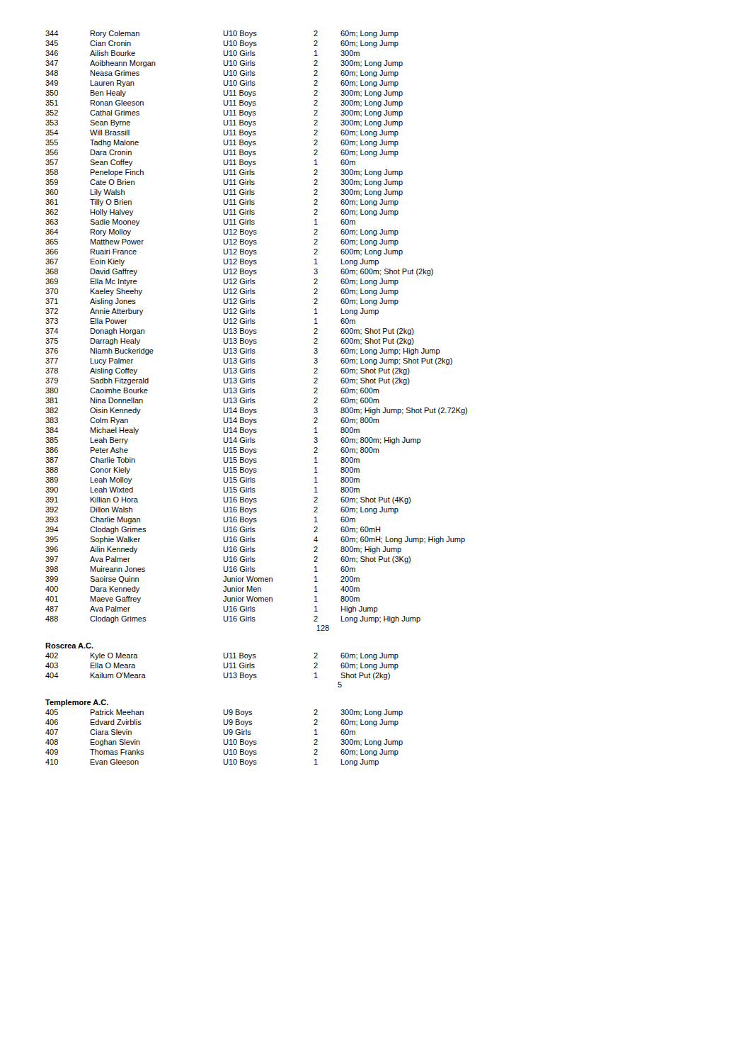| 344 | Rory Coleman | U10 Boys | 2 | 60m; Long Jump |
| 345 | Cian Cronin | U10 Boys | 2 | 60m; Long Jump |
| 346 | Ailish Bourke | U10 Girls | 1 | 300m |
| 347 | Aoibheann Morgan | U10 Girls | 2 | 300m; Long Jump |
| 348 | Neasa Grimes | U10 Girls | 2 | 60m; Long Jump |
| 349 | Lauren Ryan | U10 Girls | 2 | 60m; Long Jump |
| 350 | Ben Healy | U11 Boys | 2 | 300m; Long Jump |
| 351 | Ronan Gleeson | U11 Boys | 2 | 300m; Long Jump |
| 352 | Cathal Grimes | U11 Boys | 2 | 300m; Long Jump |
| 353 | Sean Byrne | U11 Boys | 2 | 300m; Long Jump |
| 354 | Will Brassill | U11 Boys | 2 | 60m; Long Jump |
| 355 | Tadhg Malone | U11 Boys | 2 | 60m; Long Jump |
| 356 | Dara Cronin | U11 Boys | 2 | 60m; Long Jump |
| 357 | Sean Coffey | U11 Boys | 1 | 60m |
| 358 | Penelope Finch | U11 Girls | 2 | 300m; Long Jump |
| 359 | Cate O Brien | U11 Girls | 2 | 300m; Long Jump |
| 360 | Lily Walsh | U11 Girls | 2 | 300m; Long Jump |
| 361 | Tilly O Brien | U11 Girls | 2 | 60m; Long Jump |
| 362 | Holly Halvey | U11 Girls | 2 | 60m; Long Jump |
| 363 | Sadie Mooney | U11 Girls | 1 | 60m |
| 364 | Rory Molloy | U12 Boys | 2 | 60m; Long Jump |
| 365 | Matthew Power | U12 Boys | 2 | 60m; Long Jump |
| 366 | Ruairi France | U12 Boys | 2 | 600m; Long Jump |
| 367 | Eoin Kiely | U12 Boys | 1 | Long Jump |
| 368 | David Gaffrey | U12 Boys | 3 | 60m; 600m; Shot Put (2kg) |
| 369 | Ella Mc Intyre | U12 Girls | 2 | 60m; Long Jump |
| 370 | Kaeley Sheehy | U12 Girls | 2 | 60m; Long Jump |
| 371 | Aisling Jones | U12 Girls | 2 | 60m; Long Jump |
| 372 | Annie Atterbury | U12 Girls | 1 | Long Jump |
| 373 | Ella Power | U12 Girls | 1 | 60m |
| 374 | Donagh Horgan | U13 Boys | 2 | 600m; Shot Put (2kg) |
| 375 | Darragh Healy | U13 Boys | 2 | 600m; Shot Put (2kg) |
| 376 | Niamh Buckeridge | U13 Girls | 3 | 60m; Long Jump; High Jump |
| 377 | Lucy Palmer | U13 Girls | 3 | 60m; Long Jump; Shot Put (2kg) |
| 378 | Aisling Coffey | U13 Girls | 2 | 60m; Shot Put (2kg) |
| 379 | Sadbh Fitzgerald | U13 Girls | 2 | 60m; Shot Put (2kg) |
| 380 | Caoimhe Bourke | U13 Girls | 2 | 60m; 600m |
| 381 | Nina Donnellan | U13 Girls | 2 | 60m; 600m |
| 382 | Oisin Kennedy | U14 Boys | 3 | 800m; High Jump; Shot Put (2.72Kg) |
| 383 | Colm Ryan | U14 Boys | 2 | 60m; 800m |
| 384 | Michael Healy | U14 Boys | 1 | 800m |
| 385 | Leah Berry | U14 Girls | 3 | 60m; 800m; High Jump |
| 386 | Peter Ashe | U15 Boys | 2 | 60m; 800m |
| 387 | Charlie Tobin | U15 Boys | 1 | 800m |
| 388 | Conor Kiely | U15 Boys | 1 | 800m |
| 389 | Leah Molloy | U15 Girls | 1 | 800m |
| 390 | Leah Wixted | U15 Girls | 1 | 800m |
| 391 | Killian O Hora | U16 Boys | 2 | 60m; Shot Put (4Kg) |
| 392 | Dillon Walsh | U16 Boys | 2 | 60m; Long Jump |
| 393 | Charlie Mugan | U16 Boys | 1 | 60m |
| 394 | Clodagh Grimes | U16 Girls | 2 | 60m; 60mH |
| 395 | Sophie Walker | U16 Girls | 4 | 60m; 60mH; Long Jump; High Jump |
| 396 | Ailin Kennedy | U16 Girls | 2 | 800m; High Jump |
| 397 | Ava Palmer | U16 Girls | 2 | 60m; Shot Put (3Kg) |
| 398 | Muireann Jones | U16 Girls | 1 | 60m |
| 399 | Saoirse Quinn | Junior Women | 1 | 200m |
| 400 | Dara Kennedy | Junior Men | 1 | 400m |
| 401 | Maeve Gaffrey | Junior Women | 1 | 800m |
| 487 | Ava Palmer | U16 Girls | 1 | High Jump |
| 488 | Clodagh Grimes | U16 Girls | 2 | Long Jump; High Jump |
| | | | 128 | |
| Roscrea A.C. |
| 402 | Kyle O Meara | U11 Boys | 2 | 60m; Long Jump |
| 403 | Ella O Meara | U11 Girls | 2 | 60m; Long Jump |
| 404 | Kailum O'Meara | U13 Boys | 1 | Shot Put (2kg) |
| | | | | 5 |
| Templemore A.C. |
| 405 | Patrick Meehan | U9 Boys | 2 | 300m; Long Jump |
| 406 | Edvard Zvirblis | U9 Boys | 2 | 60m; Long Jump |
| 407 | Ciara Slevin | U9 Girls | 1 | 60m |
| 408 | Eoghan Slevin | U10 Boys | 2 | 300m; Long Jump |
| 409 | Thomas Franks | U10 Boys | 2 | 60m; Long Jump |
| 410 | Evan Gleeson | U10 Boys | 1 | Long Jump |